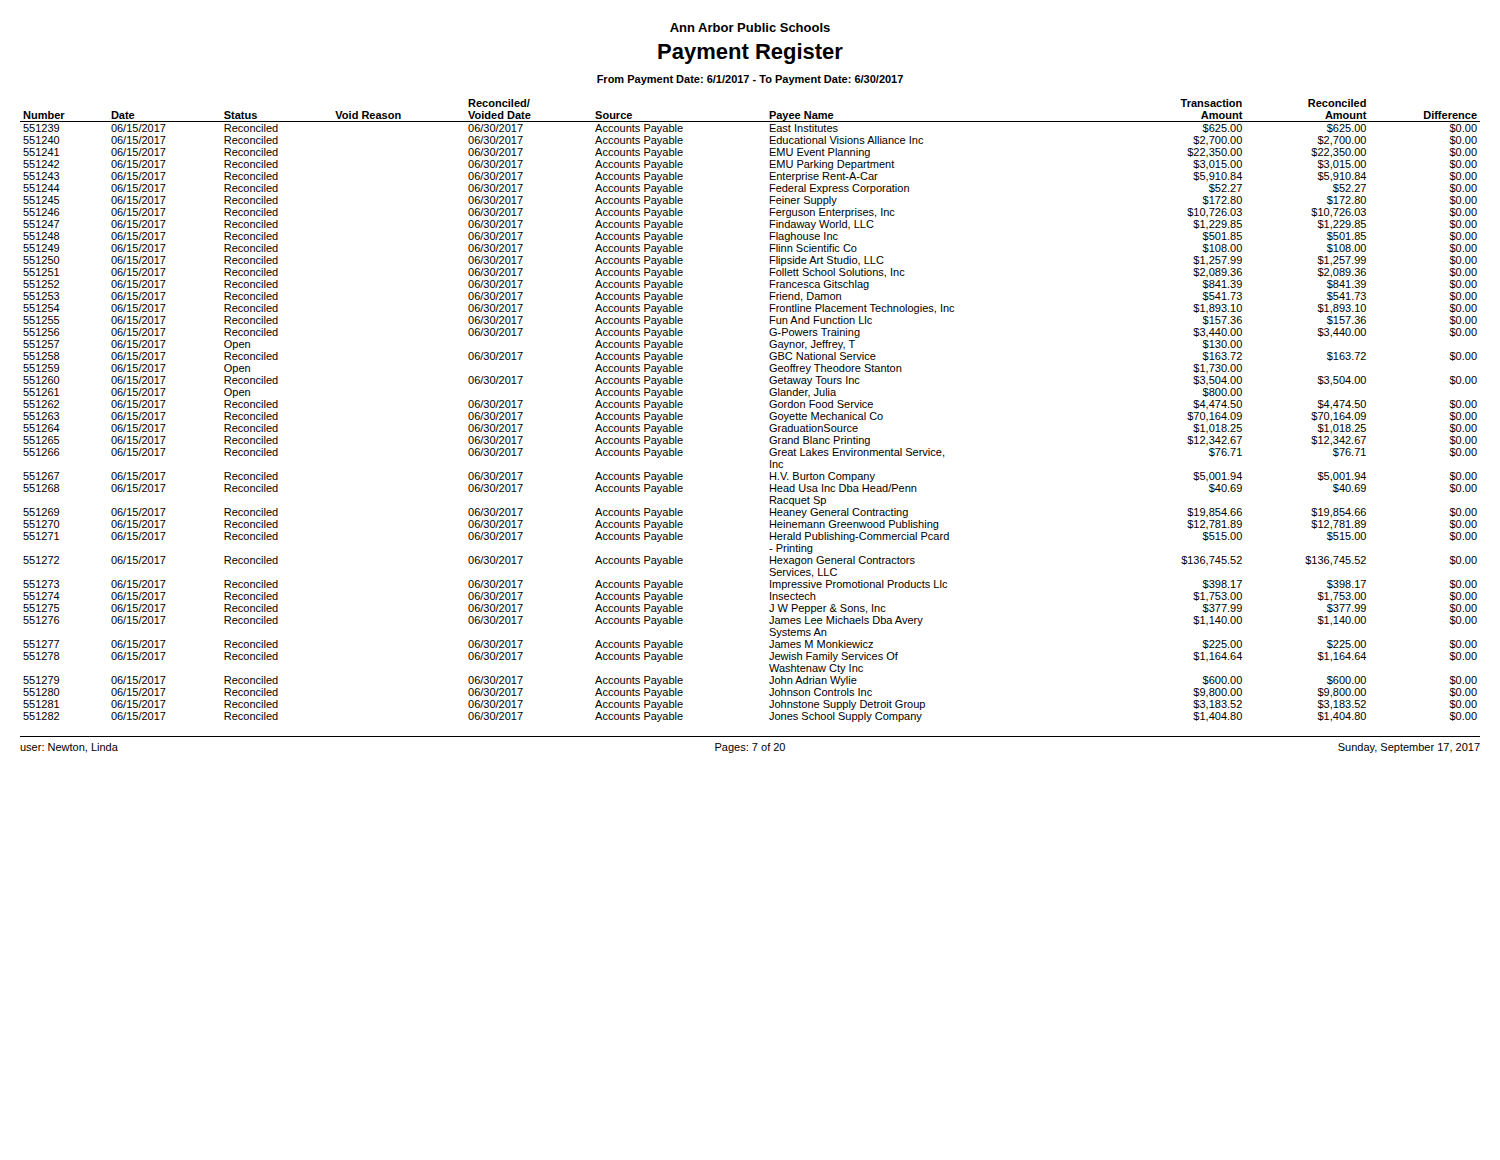Ann Arbor Public Schools
Payment Register
From Payment Date: 6/1/2017 - To Payment Date: 6/30/2017
| | | | | Reconciled/ | | | Transaction | Reconciled | |
| --- | --- | --- | --- | --- | --- | --- | --- | --- | --- |
| Number | Date | Status | Void Reason | Voided Date | Source | Payee Name | Amount | Amount | Difference |
| 551239 | 06/15/2017 | Reconciled | | 06/30/2017 | Accounts Payable | East Institutes | $625.00 | $625.00 | $0.00 |
| 551240 | 06/15/2017 | Reconciled | | 06/30/2017 | Accounts Payable | Educational Visions Alliance Inc | $2,700.00 | $2,700.00 | $0.00 |
| 551241 | 06/15/2017 | Reconciled | | 06/30/2017 | Accounts Payable | EMU Event Planning | $22,350.00 | $22,350.00 | $0.00 |
| 551242 | 06/15/2017 | Reconciled | | 06/30/2017 | Accounts Payable | EMU Parking Department | $3,015.00 | $3,015.00 | $0.00 |
| 551243 | 06/15/2017 | Reconciled | | 06/30/2017 | Accounts Payable | Enterprise Rent-A-Car | $5,910.84 | $5,910.84 | $0.00 |
| 551244 | 06/15/2017 | Reconciled | | 06/30/2017 | Accounts Payable | Federal Express Corporation | $52.27 | $52.27 | $0.00 |
| 551245 | 06/15/2017 | Reconciled | | 06/30/2017 | Accounts Payable | Feiner Supply | $172.80 | $172.80 | $0.00 |
| 551246 | 06/15/2017 | Reconciled | | 06/30/2017 | Accounts Payable | Ferguson Enterprises, Inc | $10,726.03 | $10,726.03 | $0.00 |
| 551247 | 06/15/2017 | Reconciled | | 06/30/2017 | Accounts Payable | Findaway World, LLC | $1,229.85 | $1,229.85 | $0.00 |
| 551248 | 06/15/2017 | Reconciled | | 06/30/2017 | Accounts Payable | Flaghouse Inc | $501.85 | $501.85 | $0.00 |
| 551249 | 06/15/2017 | Reconciled | | 06/30/2017 | Accounts Payable | Flinn Scientific Co | $108.00 | $108.00 | $0.00 |
| 551250 | 06/15/2017 | Reconciled | | 06/30/2017 | Accounts Payable | Flipside Art Studio, LLC | $1,257.99 | $1,257.99 | $0.00 |
| 551251 | 06/15/2017 | Reconciled | | 06/30/2017 | Accounts Payable | Follett School Solutions, Inc | $2,089.36 | $2,089.36 | $0.00 |
| 551252 | 06/15/2017 | Reconciled | | 06/30/2017 | Accounts Payable | Francesca Gitschlag | $841.39 | $841.39 | $0.00 |
| 551253 | 06/15/2017 | Reconciled | | 06/30/2017 | Accounts Payable | Friend, Damon | $541.73 | $541.73 | $0.00 |
| 551254 | 06/15/2017 | Reconciled | | 06/30/2017 | Accounts Payable | Frontline Placement Technologies, Inc | $1,893.10 | $1,893.10 | $0.00 |
| 551255 | 06/15/2017 | Reconciled | | 06/30/2017 | Accounts Payable | Fun And Function Llc | $157.36 | $157.36 | $0.00 |
| 551256 | 06/15/2017 | Reconciled | | 06/30/2017 | Accounts Payable | G-Powers Training | $3,440.00 | $3,440.00 | $0.00 |
| 551257 | 06/15/2017 | Open | | | Accounts Payable | Gaynor, Jeffrey, T | $130.00 | | |
| 551258 | 06/15/2017 | Reconciled | | 06/30/2017 | Accounts Payable | GBC National Service | $163.72 | $163.72 | $0.00 |
| 551259 | 06/15/2017 | Open | | | Accounts Payable | Geoffrey Theodore Stanton | $1,730.00 | | |
| 551260 | 06/15/2017 | Reconciled | | 06/30/2017 | Accounts Payable | Getaway Tours Inc | $3,504.00 | $3,504.00 | $0.00 |
| 551261 | 06/15/2017 | Open | | | Accounts Payable | Glander, Julia | $800.00 | | |
| 551262 | 06/15/2017 | Reconciled | | 06/30/2017 | Accounts Payable | Gordon Food Service | $4,474.50 | $4,474.50 | $0.00 |
| 551263 | 06/15/2017 | Reconciled | | 06/30/2017 | Accounts Payable | Goyette Mechanical Co | $70,164.09 | $70,164.09 | $0.00 |
| 551264 | 06/15/2017 | Reconciled | | 06/30/2017 | Accounts Payable | GraduationSource | $1,018.25 | $1,018.25 | $0.00 |
| 551265 | 06/15/2017 | Reconciled | | 06/30/2017 | Accounts Payable | Grand Blanc Printing | $12,342.67 | $12,342.67 | $0.00 |
| 551266 | 06/15/2017 | Reconciled | | 06/30/2017 | Accounts Payable | Great Lakes Environmental Service, Inc | $76.71 | $76.71 | $0.00 |
| 551267 | 06/15/2017 | Reconciled | | 06/30/2017 | Accounts Payable | H.V. Burton Company | $5,001.94 | $5,001.94 | $0.00 |
| 551268 | 06/15/2017 | Reconciled | | 06/30/2017 | Accounts Payable | Head Usa Inc Dba Head/Penn Racquet Sp | $40.69 | $40.69 | $0.00 |
| 551269 | 06/15/2017 | Reconciled | | 06/30/2017 | Accounts Payable | Heaney General Contracting | $19,854.66 | $19,854.66 | $0.00 |
| 551270 | 06/15/2017 | Reconciled | | 06/30/2017 | Accounts Payable | Heinemann Greenwood Publishing | $12,781.89 | $12,781.89 | $0.00 |
| 551271 | 06/15/2017 | Reconciled | | 06/30/2017 | Accounts Payable | Herald Publishing-Commercial Pcard - Printing | $515.00 | $515.00 | $0.00 |
| 551272 | 06/15/2017 | Reconciled | | 06/30/2017 | Accounts Payable | Hexagon General Contractors Services, LLC | $136,745.52 | $136,745.52 | $0.00 |
| 551273 | 06/15/2017 | Reconciled | | 06/30/2017 | Accounts Payable | Impressive Promotional Products Llc | $398.17 | $398.17 | $0.00 |
| 551274 | 06/15/2017 | Reconciled | | 06/30/2017 | Accounts Payable | Insectech | $1,753.00 | $1,753.00 | $0.00 |
| 551275 | 06/15/2017 | Reconciled | | 06/30/2017 | Accounts Payable | J W Pepper & Sons, Inc | $377.99 | $377.99 | $0.00 |
| 551276 | 06/15/2017 | Reconciled | | 06/30/2017 | Accounts Payable | James Lee Michaels Dba Avery Systems An | $1,140.00 | $1,140.00 | $0.00 |
| 551277 | 06/15/2017 | Reconciled | | 06/30/2017 | Accounts Payable | James M Monkiewicz | $225.00 | $225.00 | $0.00 |
| 551278 | 06/15/2017 | Reconciled | | 06/30/2017 | Accounts Payable | Jewish Family Services Of Washtenaw Cty Inc | $1,164.64 | $1,164.64 | $0.00 |
| 551279 | 06/15/2017 | Reconciled | | 06/30/2017 | Accounts Payable | John Adrian Wylie | $600.00 | $600.00 | $0.00 |
| 551280 | 06/15/2017 | Reconciled | | 06/30/2017 | Accounts Payable | Johnson Controls Inc | $9,800.00 | $9,800.00 | $0.00 |
| 551281 | 06/15/2017 | Reconciled | | 06/30/2017 | Accounts Payable | Johnstone Supply Detroit Group | $3,183.52 | $3,183.52 | $0.00 |
| 551282 | 06/15/2017 | Reconciled | | 06/30/2017 | Accounts Payable | Jones School Supply Company | $1,404.80 | $1,404.80 | $0.00 |
user: Newton, Linda
Pages: 7 of 20
Sunday, September 17, 2017